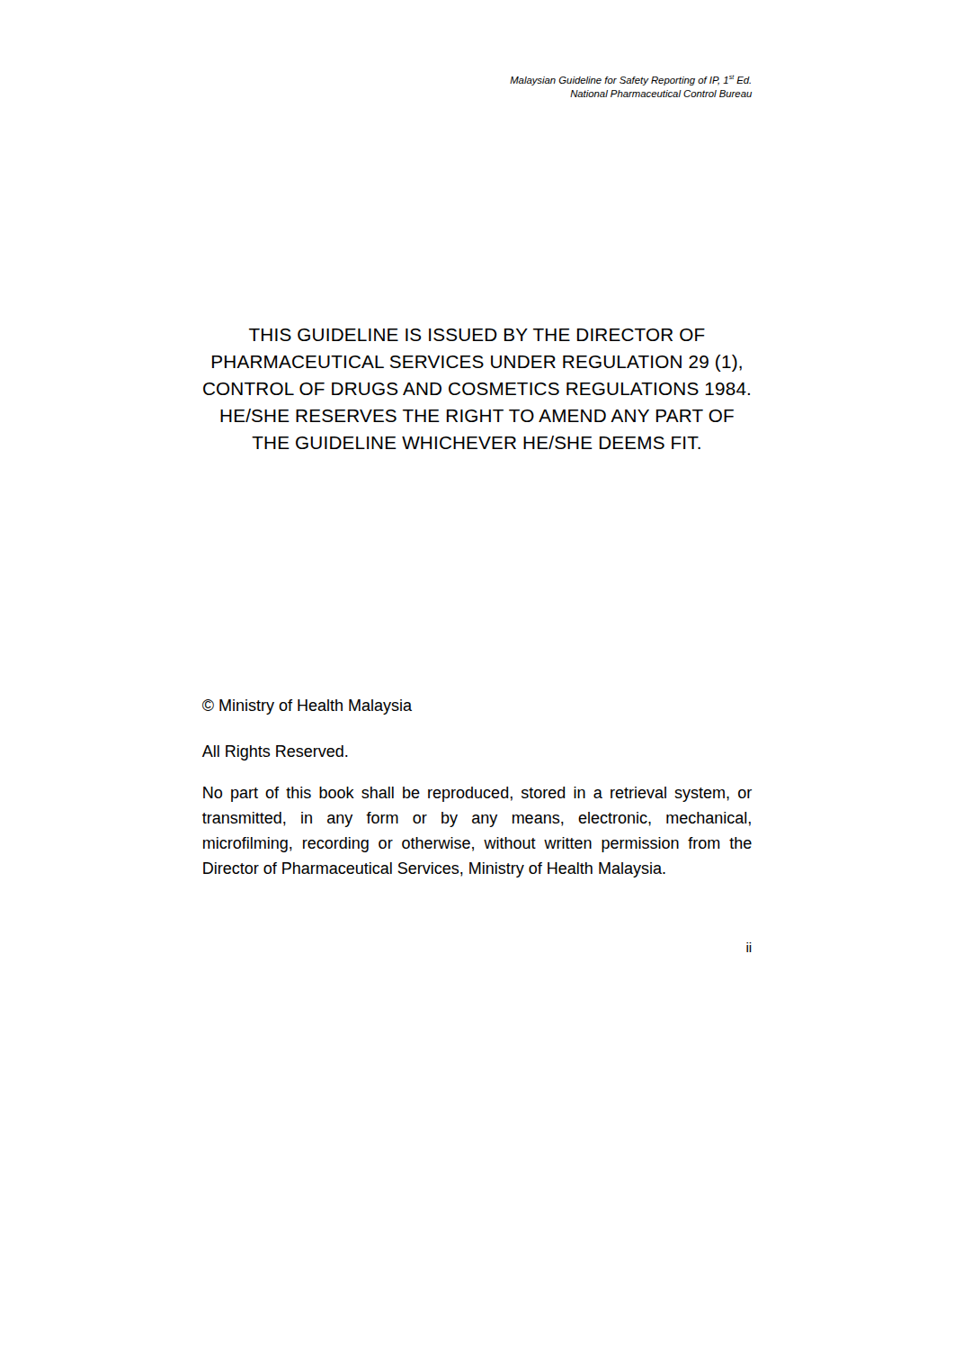Malaysian Guideline for Safety Reporting of IP, 1st Ed. National Pharmaceutical Control Bureau
THIS GUIDELINE IS ISSUED BY THE DIRECTOR OF PHARMACEUTICAL SERVICES UNDER REGULATION 29 (1), CONTROL OF DRUGS AND COSMETICS REGULATIONS 1984. HE/SHE RESERVES THE RIGHT TO AMEND ANY PART OF THE GUIDELINE WHICHEVER HE/SHE DEEMS FIT.
© Ministry of Health Malaysia
All Rights Reserved.
No part of this book shall be reproduced, stored in a retrieval system, or transmitted, in any form or by any means, electronic, mechanical, microfilming, recording or otherwise, without written permission from the Director of Pharmaceutical Services, Ministry of Health Malaysia.
ii